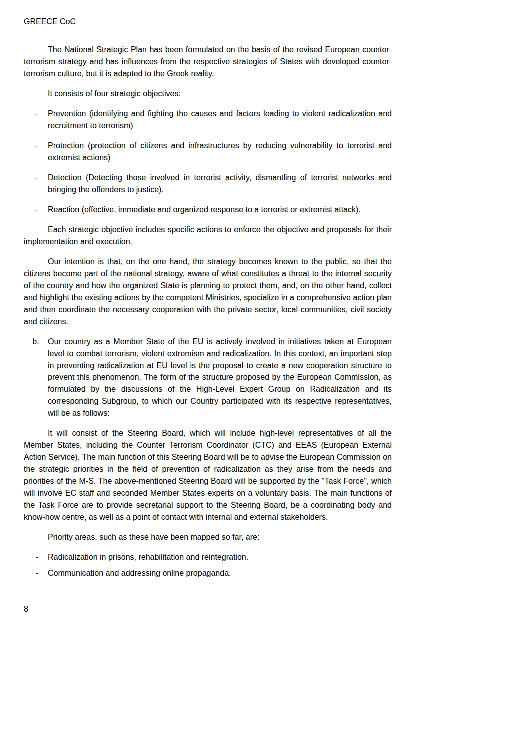GREECE CoC
The National Strategic Plan has been formulated on the basis of the revised European counter-terrorism strategy and has influences from the respective strategies of States with developed counter-terrorism culture, but it is adapted to the Greek reality.
It consists of four strategic objectives:
- Prevention (identifying and fighting the causes and factors leading to violent radicalization and recruitment to terrorism)
- Protection (protection of citizens and infrastructures by reducing vulnerability to terrorist and extremist actions)
- Detection (Detecting those involved in terrorist activity, dismantling of terrorist networks and bringing the offenders to justice).
- Reaction (effective, immediate and organized response to a terrorist or extremist attack).
Each strategic objective includes specific actions to enforce the objective and proposals for their implementation and execution.
Our intention is that, on the one hand, the strategy becomes known to the public, so that the citizens become part of the national strategy, aware of what constitutes a threat to the internal security of the country and how the organized State is planning to protect them, and, on the other hand, collect and highlight the existing actions by the competent Ministries, specialize in a comprehensive action plan and then coordinate the necessary cooperation with the private sector, local communities, civil society and citizens.
b. Our country as a Member State of the EU is actively involved in initiatives taken at European level to combat terrorism, violent extremism and radicalization. In this context, an important step in preventing radicalization at EU level is the proposal to create a new cooperation structure to prevent this phenomenon. The form of the structure proposed by the European Commission, as formulated by the discussions of the High-Level Expert Group on Radicalization and its corresponding Subgroup, to which our Country participated with its respective representatives, will be as follows:
It will consist of the Steering Board, which will include high-level representatives of all the Member States, including the Counter Terrorism Coordinator (CTC) and EEAS (European External Action Service). The main function of this Steering Board will be to advise the European Commission on the strategic priorities in the field of prevention of radicalization as they arise from the needs and priorities of the M-S. The above-mentioned Steering Board will be supported by the "Task Force", which will involve EC staff and seconded Member States experts on a voluntary basis. The main functions of the Task Force are to provide secretarial support to the Steering Board, be a coordinating body and know-how centre, as well as a point of contact with internal and external stakeholders.
Priority areas, such as these have been mapped so far, are:
Radicalization in prisons, rehabilitation and reintegration.
Communication and addressing online propaganda.
8